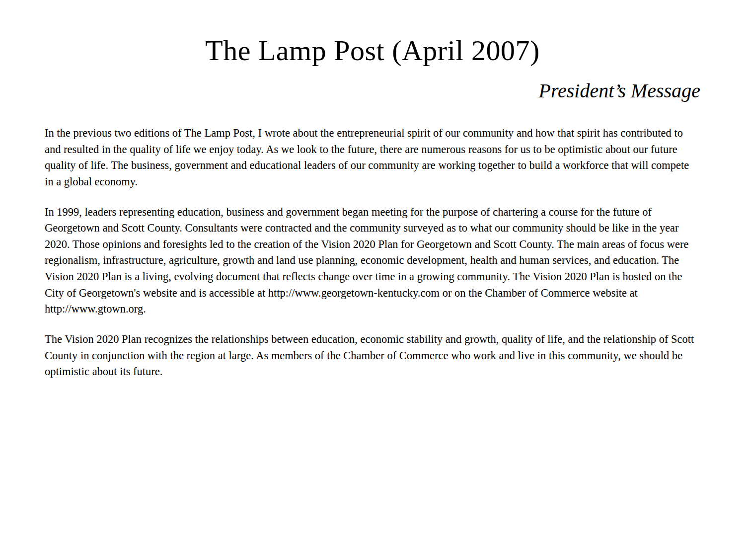The Lamp Post (April 2007)
President’s Message
In the previous two editions of The Lamp Post, I wrote about the entrepreneurial spirit of our community and how that spirit has contributed to and resulted in the quality of life we enjoy today. As we look to the future, there are numerous reasons for us to be optimistic about our future quality of life. The business, government and educational leaders of our community are working together to build a workforce that will compete in a global economy.
In 1999, leaders representing education, business and government began meeting for the purpose of chartering a course for the future of Georgetown and Scott County. Consultants were contracted and the community surveyed as to what our community should be like in the year 2020. Those opinions and foresights led to the creation of the Vision 2020 Plan for Georgetown and Scott County. The main areas of focus were regionalism, infrastructure, agriculture, growth and land use planning, economic development, health and human services, and education. The Vision 2020 Plan is a living, evolving document that reflects change over time in a growing community. The Vision 2020 Plan is hosted on the City of Georgetown's website and is accessible at http://www.georgetown-kentucky.com or on the Chamber of Commerce website at http://www.gtown.org.
The Vision 2020 Plan recognizes the relationships between education, economic stability and growth, quality of life, and the relationship of Scott County in conjunction with the region at large. As members of the Chamber of Commerce who work and live in this community, we should be optimistic about its future.